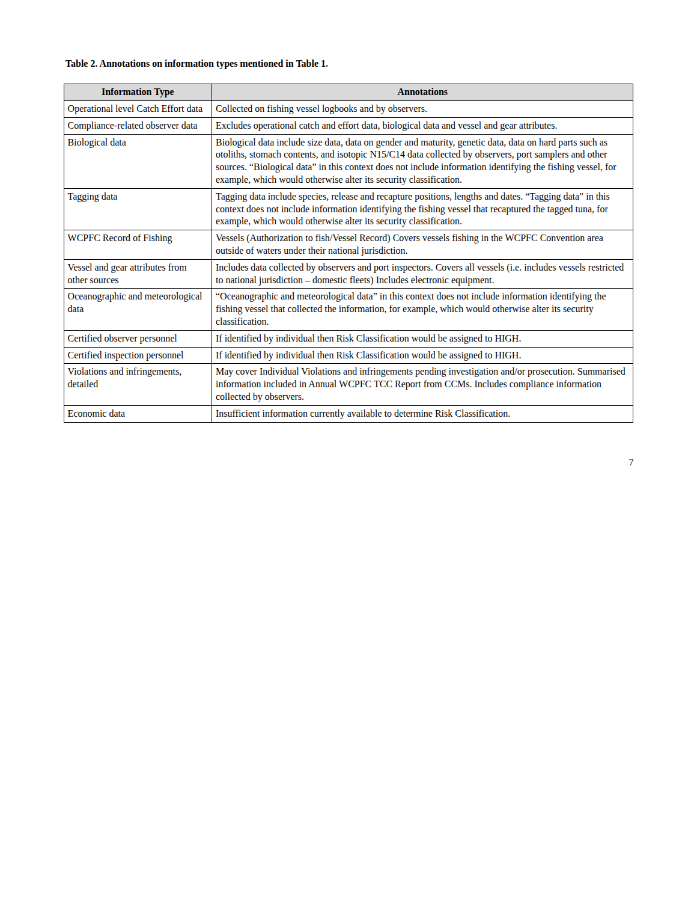Table 2. Annotations on information types mentioned in Table 1.
| Information Type | Annotations |
| --- | --- |
| Operational level Catch Effort data | Collected on fishing vessel logbooks and by observers. |
| Compliance-related observer data | Excludes operational catch and effort data, biological data and vessel and gear attributes. |
| Biological data | Biological data include size data, data on gender and maturity, genetic data, data on hard parts such as otoliths, stomach contents, and isotopic N15/C14 data collected by observers, port samplers and other sources. “Biological data” in this context does not include information identifying the fishing vessel, for example, which would otherwise alter its security classification. |
| Tagging data | Tagging data include species, release and recapture positions, lengths and dates. “Tagging data” in this context does not include information identifying the fishing vessel that recaptured the tagged tuna, for example, which would otherwise alter its security classification. |
| WCPFC Record of Fishing | Vessels (Authorization to fish/Vessel Record) Covers vessels fishing in the WCPFC Convention area outside of waters under their national jurisdiction. |
| Vessel and gear attributes from other sources | Includes data collected by observers and port inspectors. Covers all vessels (i.e. includes vessels restricted to national jurisdiction – domestic fleets) Includes electronic equipment. |
| Oceanographic and meteorological data | “Oceanographic and meteorological data” in this context does not include information identifying the fishing vessel that collected the information, for example, which would otherwise alter its security classification. |
| Certified observer personnel | If identified by individual then Risk Classification would be assigned to HIGH. |
| Certified inspection personnel | If identified by individual then Risk Classification would be assigned to HIGH. |
| Violations and infringements, detailed | May cover Individual Violations and infringements pending investigation and/or prosecution. Summarised information included in Annual WCPFC TCC Report from CCMs. Includes compliance information collected by observers. |
| Economic data | Insufficient information currently available to determine Risk Classification. |
7